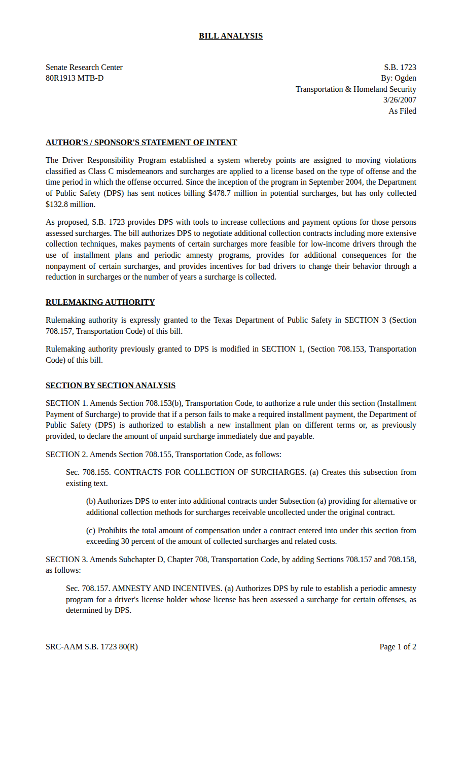BILL ANALYSIS
S.B. 1723
By: Ogden
Transportation & Homeland Security
3/26/2007
As Filed
Senate Research Center
80R1913 MTB-D
AUTHOR'S / SPONSOR'S STATEMENT OF INTENT
The Driver Responsibility Program established a system whereby points are assigned to moving violations classified as Class C misdemeanors and surcharges are applied to a license based on the type of offense and the time period in which the offense occurred. Since the inception of the program in September 2004, the Department of Public Safety (DPS) has sent notices billing $478.7 million in potential surcharges, but has only collected $132.8 million.
As proposed, S.B. 1723 provides DPS with tools to increase collections and payment options for those persons assessed surcharges. The bill authorizes DPS to negotiate additional collection contracts including more extensive collection techniques, makes payments of certain surcharges more feasible for low-income drivers through the use of installment plans and periodic amnesty programs, provides for additional consequences for the nonpayment of certain surcharges, and provides incentives for bad drivers to change their behavior through a reduction in surcharges or the number of years a surcharge is collected.
RULEMAKING AUTHORITY
Rulemaking authority is expressly granted to the Texas Department of Public Safety in SECTION 3 (Section 708.157, Transportation Code) of this bill.
Rulemaking authority previously granted to DPS is modified in SECTION 1, (Section 708.153, Transportation Code) of this bill.
SECTION BY SECTION ANALYSIS
SECTION 1. Amends Section 708.153(b), Transportation Code, to authorize a rule under this section (Installment Payment of Surcharge) to provide that if a person fails to make a required installment payment, the Department of Public Safety (DPS) is authorized to establish a new installment plan on different terms or, as previously provided, to declare the amount of unpaid surcharge immediately due and payable.
SECTION 2. Amends Section 708.155, Transportation Code, as follows:
Sec. 708.155. CONTRACTS FOR COLLECTION OF SURCHARGES. (a) Creates this subsection from existing text.
(b) Authorizes DPS to enter into additional contracts under Subsection (a) providing for alternative or additional collection methods for surcharges receivable uncollected under the original contract.
(c) Prohibits the total amount of compensation under a contract entered into under this section from exceeding 30 percent of the amount of collected surcharges and related costs.
SECTION 3. Amends Subchapter D, Chapter 708, Transportation Code, by adding Sections 708.157 and 708.158, as follows:
Sec. 708.157. AMNESTY AND INCENTIVES. (a) Authorizes DPS by rule to establish a periodic amnesty program for a driver's license holder whose license has been assessed a surcharge for certain offenses, as determined by DPS.
SRC-AAM S.B. 1723 80(R)
Page 1 of 2